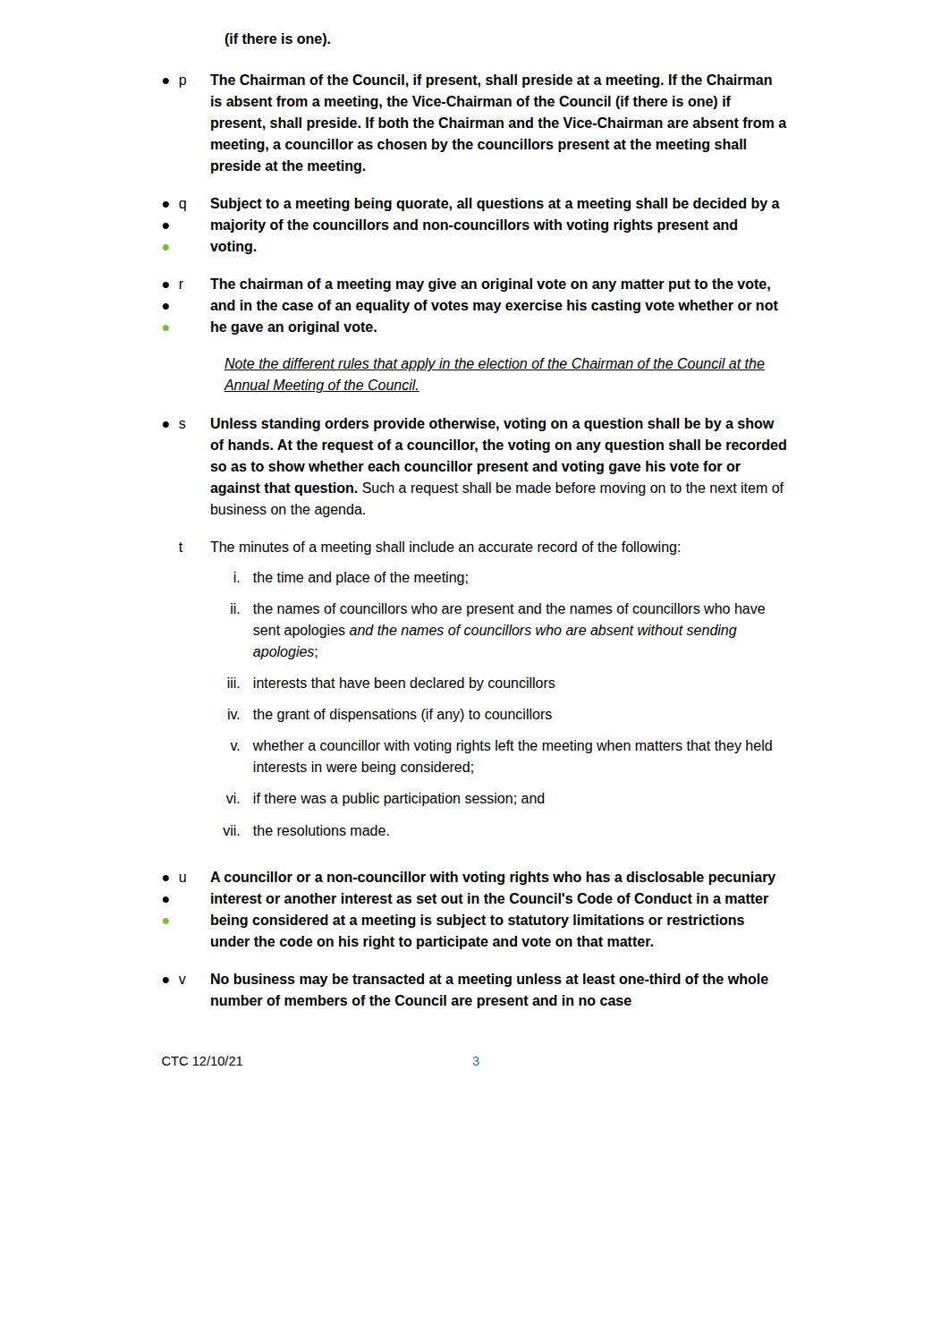(if there is one).
●
p
The Chairman of the Council, if present, shall preside at a meeting. If the Chairman is absent from a meeting, the Vice-Chairman of the Council (if there is one) if present, shall preside. If both the Chairman and the Vice-Chairman are absent from a meeting, a councillor as chosen by the councillors present at the meeting shall preside at the meeting.
● ● ●
q
Subject to a meeting being quorate, all questions at a meeting shall be decided by a majority of the councillors and non-councillors with voting rights present and voting.
● ● ●
r
The chairman of a meeting may give an original vote on any matter put to the vote, and in the case of an equality of votes may exercise his casting vote whether or not he gave an original vote.
Note the different rules that apply in the election of the Chairman of the Council at the Annual Meeting of the Council.
●
s
Unless standing orders provide otherwise, voting on a question shall be by a show of hands. At the request of a councillor, the voting on any question shall be recorded so as to show whether each councillor present and voting gave his vote for or against that question. Such a request shall be made before moving on to the next item of business on the agenda.
t
The minutes of a meeting shall include an accurate record of the following:
the time and place of the meeting;
the names of councillors who are present and the names of councillors who have sent apologies and the names of councillors who are absent without sending apologies;
interests that have been declared by councillors
the grant of dispensations (if any) to councillors
whether a councillor with voting rights left the meeting when matters that they held interests in were being considered;
if there was a public participation session; and
the resolutions made.
● ● ●
u
A councillor or a non-councillor with voting rights who has a disclosable pecuniary interest or another interest as set out in the Council's Code of Conduct in a matter being considered at a meeting is subject to statutory limitations or restrictions under the code on his right to participate and vote on that matter.
●
v
No business may be transacted at a meeting unless at least one-third of the whole number of members of the Council are present and in no case
CTC 12/10/21
3